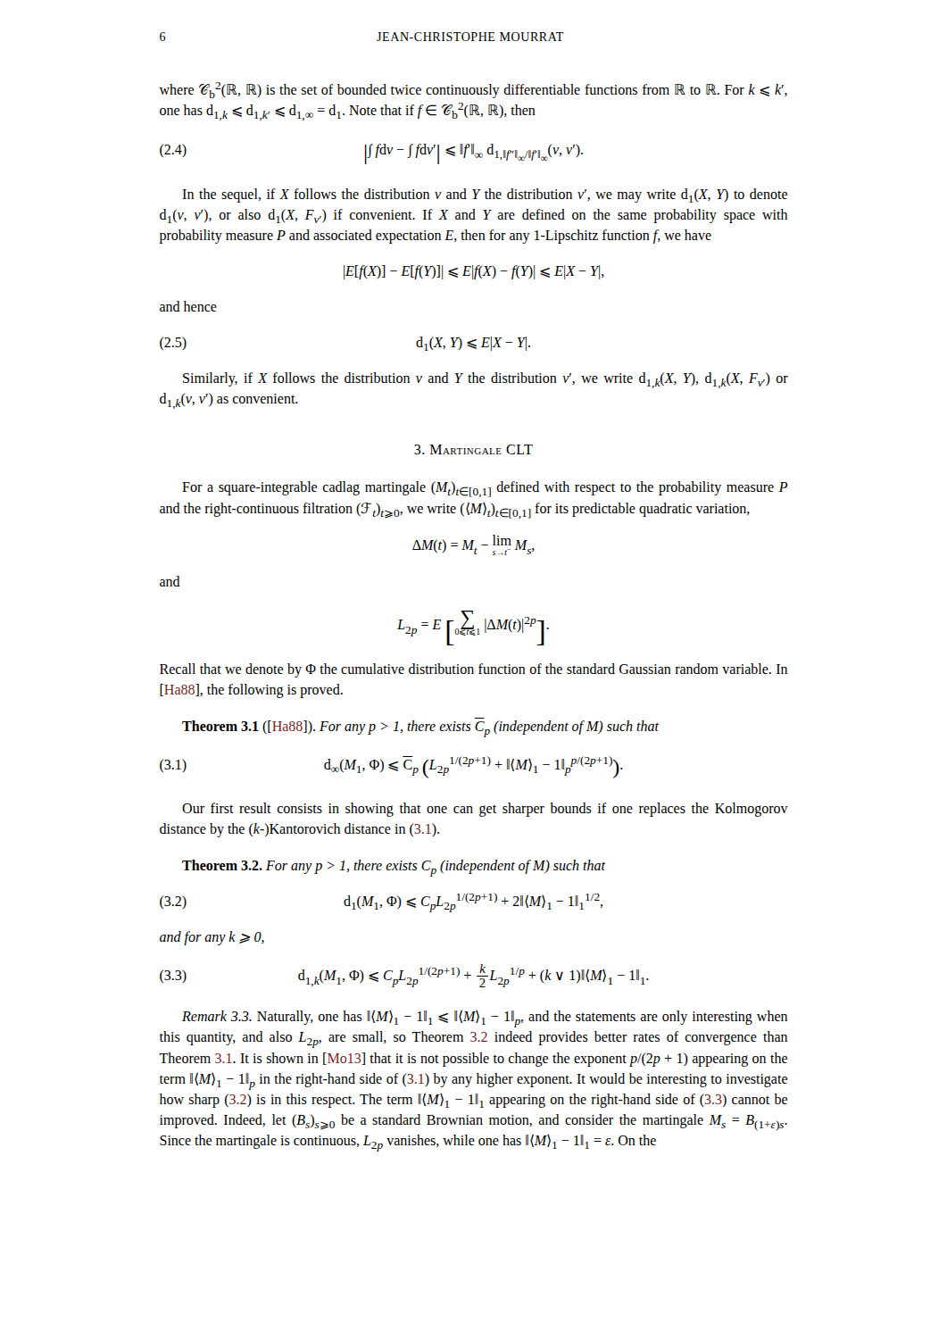6 JEAN-CHRISTOPHE MOURRAT
where 𝒞b2(ℝ, ℝ) is the set of bounded twice continuously differentiable functions from ℝ to ℝ. For k ⩽ k′, one has d1,k ⩽ d1,k′ ⩽ d1,∞ = d1. Note that if f ∈ 𝒞b2(ℝ, ℝ), then
(2.4) |∫ fdν − ∫ fdν′| ⩽ ‖f′‖∞ d1,‖f″‖∞/‖f′‖∞(ν, ν′).
In the sequel, if X follows the distribution ν and Y the distribution ν′, we may write d1(X, Y) to denote d1(ν, ν′), or also d1(X, Fν′) if convenient. If X and Y are defined on the same probability space with probability measure P and associated expectation E, then for any 1-Lipschitz function f, we have
|E[f(X)] − E[f(Y)]| ⩽ E|f(X) − f(Y)| ⩽ E|X − Y|,
and hence
(2.5) d1(X, Y) ⩽ E|X − Y|.
Similarly, if X follows the distribution ν and Y the distribution ν′, we write d1,k(X, Y), d1,k(X, Fν′) or d1,k(ν, ν′) as convenient.
3. Martingale CLT
For a square-integrable cadlag martingale (Mt)t∈[0,1] defined with respect to the probability measure P and the right-continuous filtration (ℱt)t⩾0, we write (⟨M⟩t)t∈[0,1] for its predictable quadratic variation,
ΔM(t) = Mt − lim s→t− Ms,
and
L2p = E [∑0⩽t⩽1 |ΔM(t)|2p].
Recall that we denote by Φ the cumulative distribution function of the standard Gaussian random variable. In [Ha88], the following is proved.
Theorem 3.1 ([Ha88]). For any p > 1, there exists Cp (independent of M) such that
(3.1) d∞(M1, Φ) ⩽ Cp (L2p1/(2p+1) + ‖⟨M⟩1 − 1‖pp/(2p+1)).
Our first result consists in showing that one can get sharper bounds if one replaces the Kolmogorov distance by the (k-)Kantorovich distance in (3.1).
Theorem 3.2. For any p > 1, there exists Cp (independent of M) such that
(3.2) d1(M1, Φ) ⩽ CpL2p1/(2p+1) + 2‖⟨M⟩1 − 1‖11/2,
and for any k ⩾ 0,
(3.3) d1,k(M1, Φ) ⩽ CpL2p1/(2p+1) + k 2 L2p1/p + (k ∨ 1)‖⟨M⟩1 − 1‖1.
Remark 3.3. Naturally, one has ‖⟨M⟩1 − 1‖1 ⩽ ‖⟨M⟩1 − 1‖p, and the statements are only interesting when this quantity, and also L2p, are small, so Theorem 3.2 indeed provides better rates of convergence than Theorem 3.1. It is shown in [Mo13] that it is not possible to change the exponent p/(2p + 1) appearing on the term ‖⟨M⟩1 − 1‖p in the right-hand side of (3.1) by any higher exponent. It would be interesting to investigate how sharp (3.2) is in this respect. The term ‖⟨M⟩1 − 1‖1 appearing on the right-hand side of (3.3) cannot be improved. Indeed, let (Bs)s⩾0 be a standard Brownian motion, and consider the martingale Ms = B(1+ε)s. Since the martingale is continuous, L2p vanishes, while one has ‖⟨M⟩1 − 1‖1 = ε. On the